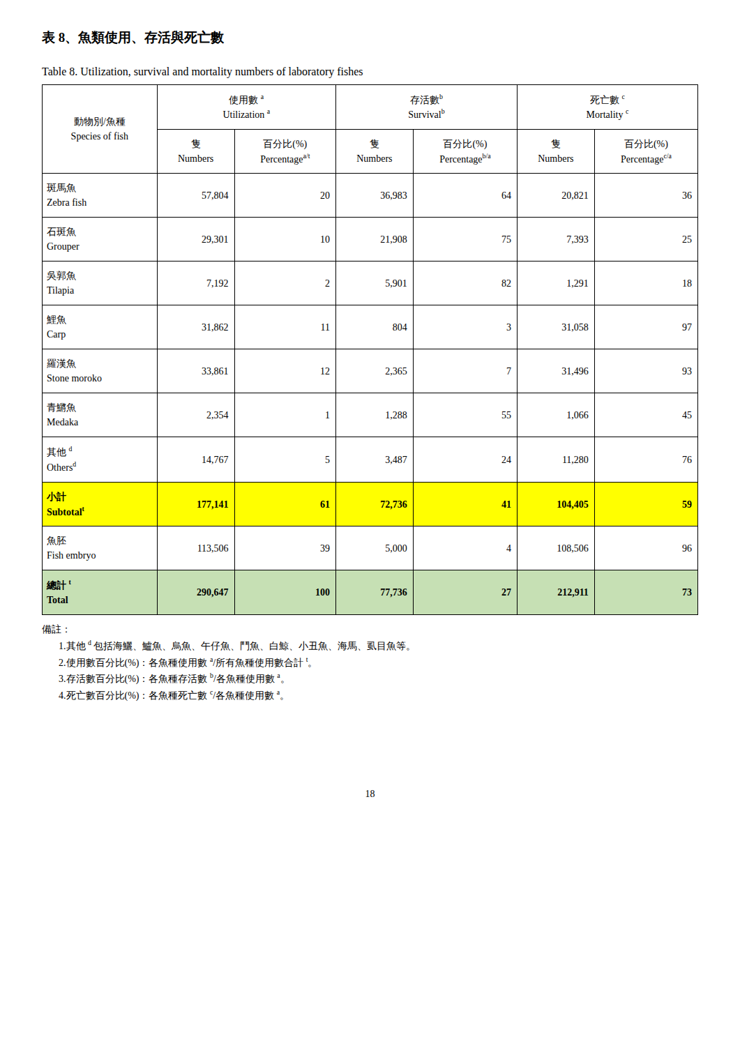表 8、魚類使用、存活與死亡數
Table 8. Utilization, survival and mortality numbers of laboratory fishes
| 動物別/魚種 Species of fish | 使用數 a Utilization a | 存活數 b Survival b | 死亡數 c Mortality c |
| --- | --- | --- | --- |
| 隻 Numbers | 百分比(%) Percentage a/t | 隻 Numbers | 百分比(%) Percentage b/a | 隻 Numbers | 百分比(%) Percentage c/a |
| 斑馬魚 Zebra fish | 57,804 | 20 | 36,983 | 64 | 20,821 | 36 |
| 石斑魚 Grouper | 29,301 | 10 | 21,908 | 75 | 7,393 | 25 |
| 吳郭魚 Tilapia | 7,192 | 2 | 5,901 | 82 | 1,291 | 18 |
| 鯉魚 Carp | 31,862 | 11 | 804 | 3 | 31,058 | 97 |
| 羅漢魚 Stone moroko | 33,861 | 12 | 2,365 | 7 | 31,496 | 93 |
| 青鱂魚 Medaka | 2,354 | 1 | 1,288 | 55 | 1,066 | 45 |
| 其他 d Others d | 14,767 | 5 | 3,487 | 24 | 11,280 | 76 |
| 小計 Subtotal t | 177,141 | 61 | 72,736 | 41 | 104,405 | 59 |
| 魚胚 Fish embryo | 113,506 | 39 | 5,000 | 4 | 108,506 | 96 |
| 總計 t Total | 290,647 | 100 | 77,736 | 27 | 212,911 | 73 |
備註：
1.其他 d 包括海鱺、鱸魚、烏魚、午仔魚、鬥魚、白鯨、小丑魚、海馬、虱目魚等。
2.使用數百分比(%)：各魚種使用數 a/所有魚種使用數合計 t。
3.存活數百分比(%)：各魚種存活數 b/各魚種使用數 a。
4.死亡數百分比(%)：各魚種死亡數 c/各魚種使用數 a。
18